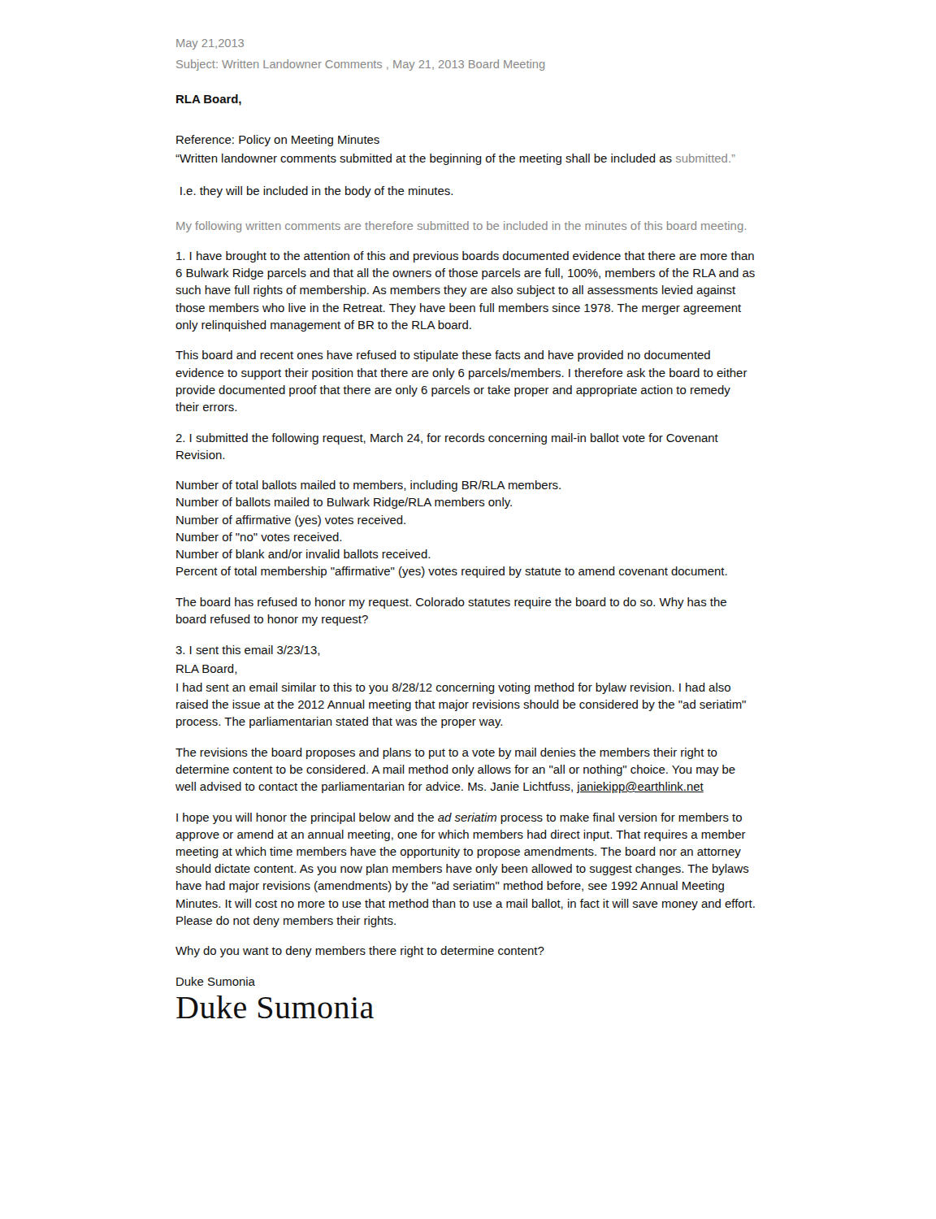May 21,2013
Subject: Written Landowner Comments , May 21, 2013 Board Meeting
RLA Board,
Reference: Policy on Meeting Minutes
“Written landowner comments submitted at the beginning of the meeting shall be included as submitted.”
I.e. they will be included in the body of the minutes.
My following written comments are therefore submitted to be included in the minutes of this board meeting.
1. I have brought to the attention of this and previous boards documented evidence that there are more than 6 Bulwark Ridge parcels and that all the owners of those parcels are full, 100%, members of the RLA and as such have full rights of membership. As members they are also subject to all assessments levied against those members who live in the Retreat. They have been full members since 1978. The merger agreement only relinquished management of BR to the RLA board.
This board and recent ones have refused to stipulate these facts and have provided no documented evidence to support their position that there are only 6 parcels/members. I therefore ask the board to either provide documented proof that there are only 6 parcels or take proper and appropriate action to remedy their errors.
2. I submitted the following request, March 24, for records concerning mail-in ballot vote for Covenant Revision.
Number of total ballots mailed to members, including BR/RLA members.
Number of ballots mailed to Bulwark Ridge/RLA members only.
Number of affirmative (yes) votes received.
Number of "no" votes received.
Number of blank and/or invalid ballots received.
Percent of total membership "affirmative" (yes) votes required by statute to amend covenant document.
The board has refused to honor my request. Colorado statutes require the board to do so. Why has the board refused to honor my request?
3. I sent this email 3/23/13,
RLA Board,
I had sent an email similar to this to you 8/28/12 concerning voting method for bylaw revision. I had also raised the issue at the 2012 Annual meeting that major revisions should be considered by the "ad seriatim" process. The parliamentarian stated that was the proper way.
The revisions the board proposes and plans to put to a vote by mail denies the members their right to determine content to be considered. A mail method only allows for an "all or nothing" choice. You may be well advised to contact the parliamentarian for advice. Ms. Janie Lichtfuss, janiekipp@earthlink.net
I hope you will honor the principal below and the ad seriatim process to make final version for members to approve or amend at an annual meeting, one for which members had direct input. That requires a member meeting at which time members have the opportunity to propose amendments. The board nor an attorney should dictate content. As you now plan members have only been allowed to suggest changes. The bylaws have had major revisions (amendments) by the "ad seriatim" method before, see 1992 Annual Meeting Minutes. It will cost no more to use that method than to use a mail ballot, in fact it will save money and effort. Please do not deny members their rights.
Why do you want to deny members there right to determine content?
Duke Sumonia
Duke Sumonia